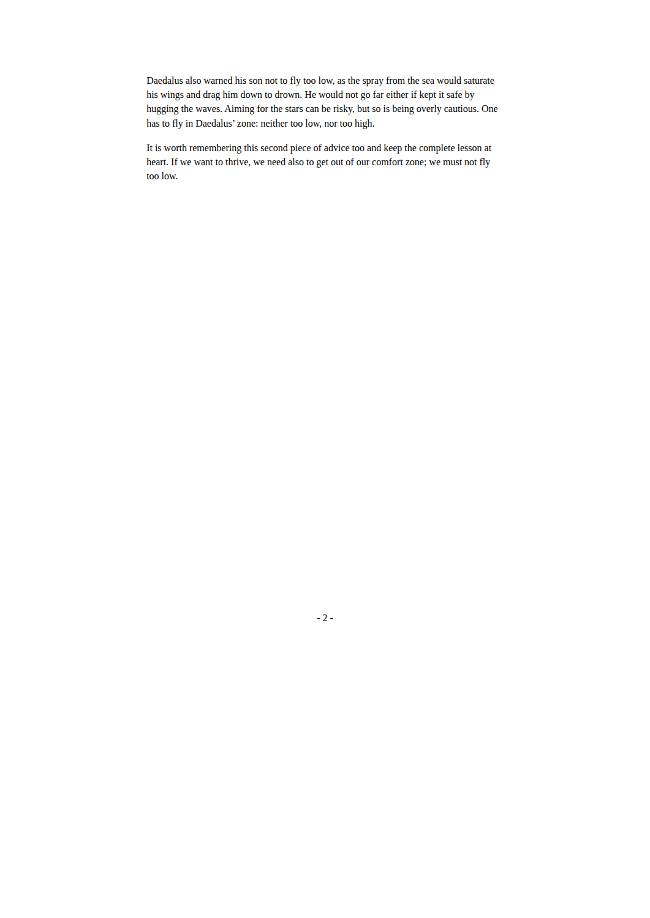Daedalus also warned his son not to fly too low, as the spray from the sea would saturate his wings and drag him down to drown. He would not go far either if kept it safe by hugging the waves. Aiming for the stars can be risky, but so is being overly cautious. One has to fly in Daedalus’ zone: neither too low, nor too high.
It is worth remembering this second piece of advice too and keep the complete lesson at heart. If we want to thrive, we need also to get out of our comfort zone; we must not fly too low.
- 2 -